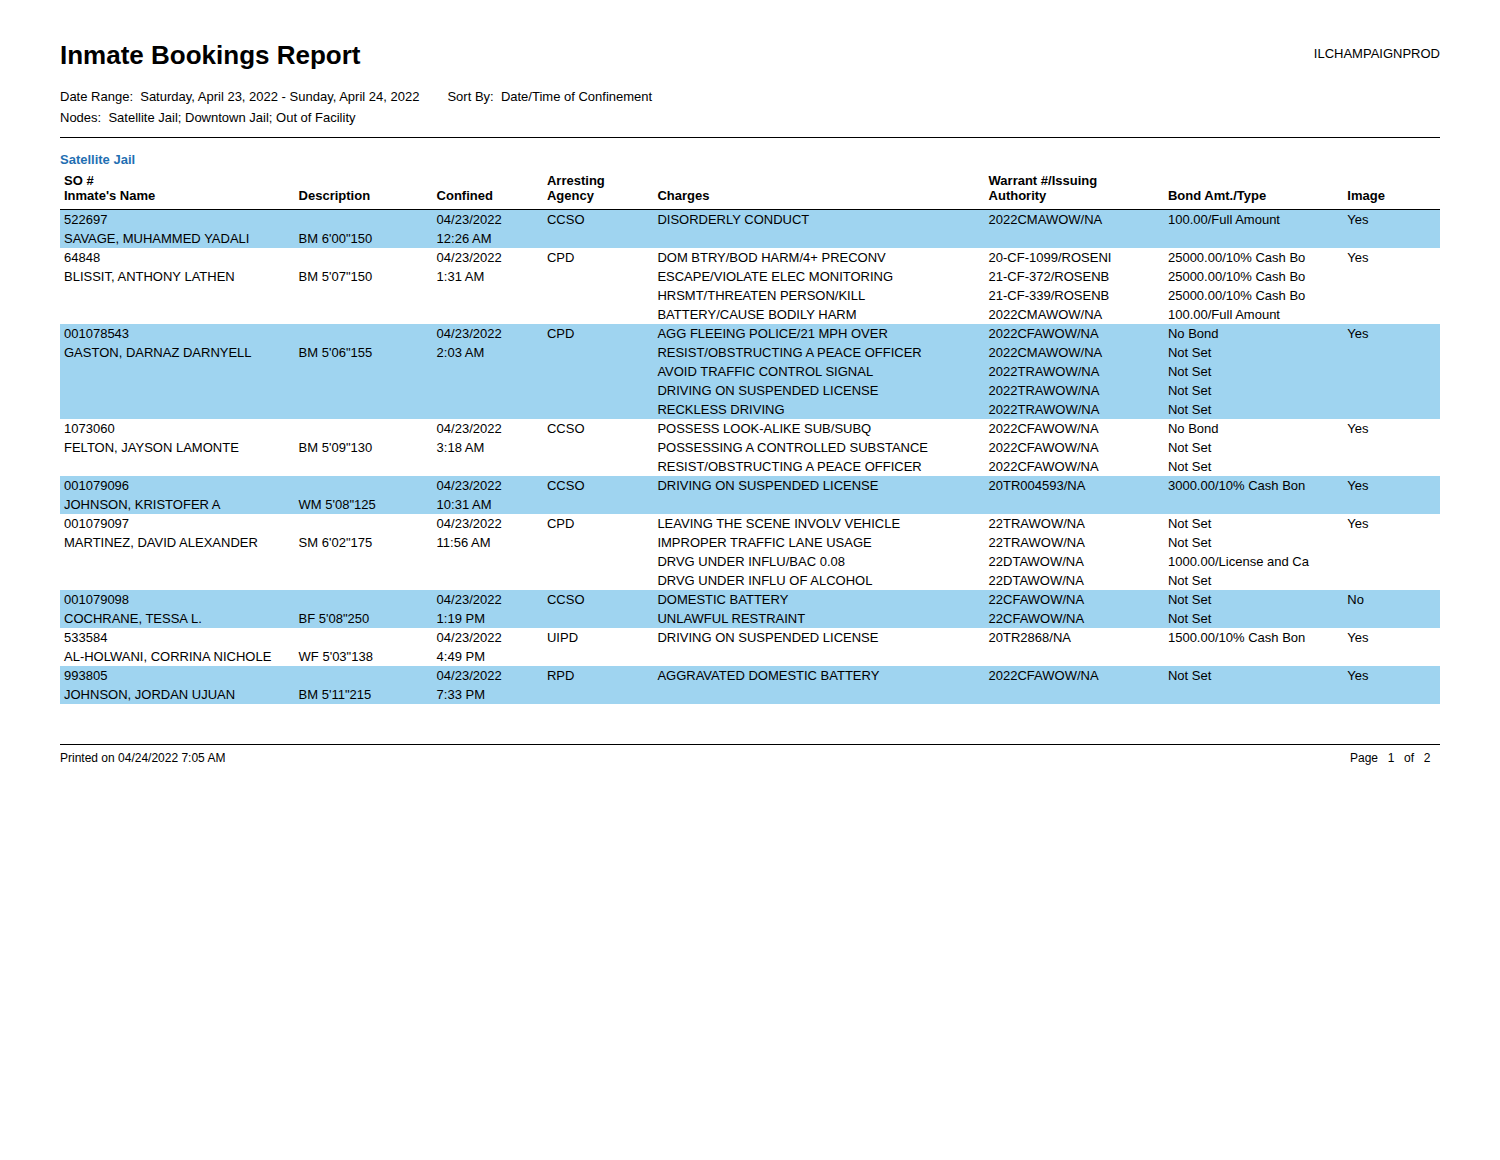Inmate Bookings Report
ILCHAMPAIGNPROD
Date Range: Saturday, April 23, 2022 - Sunday, April 24, 2022 Sort By: Date/Time of Confinement
Nodes: Satellite Jail; Downtown Jail; Out of Facility
Satellite Jail
| SO # Inmate's Name | Description | Confined | Arresting Agency | Charges | Warrant #/Issuing Authority | Bond Amt./Type | Image |
| --- | --- | --- | --- | --- | --- | --- | --- |
| 522697 | | 04/23/2022 | CCSO | DISORDERLY CONDUCT | 2022CMAWOW/NA | 100.00/Full Amount | Yes |
| SAVAGE, MUHAMMED YADALI | BM 6'00"150 | 12:26 AM | | | | | |
| 64848 | | 04/23/2022 | CPD | DOM BTRY/BOD HARM/4+ PRECONV | 20-CF-1099/ROSENI | 25000.00/10% Cash Bo | Yes |
| BLISSIT, ANTHONY LATHEN | BM 5'07"150 | 1:31 AM | | ESCAPE/VIOLATE ELEC MONITORING | 21-CF-372/ROSENB | 25000.00/10% Cash Bo | |
| | | | | HRSMT/THREATEN PERSON/KILL | 21-CF-339/ROSENB | 25000.00/10% Cash Bo | |
| | | | | BATTERY/CAUSE BODILY HARM | 2022CMAWOW/NA | 100.00/Full Amount | |
| 001078543 | | 04/23/2022 | CPD | AGG FLEEING POLICE/21 MPH OVER | 2022CFAWOW/NA | No Bond | Yes |
| GASTON, DARNAZ DARNYELL | BM 5'06"155 | 2:03 AM | | RESIST/OBSTRUCTING A PEACE OFFICER | 2022CMAWOW/NA | Not Set | |
| | | | | AVOID TRAFFIC CONTROL SIGNAL | 2022TRAWOW/NA | Not Set | |
| | | | | DRIVING ON SUSPENDED LICENSE | 2022TRAWOW/NA | Not Set | |
| | | | | RECKLESS DRIVING | 2022TRAWOW/NA | Not Set | |
| 1073060 | | 04/23/2022 | CCSO | POSSESS LOOK-ALIKE SUB/SUBQ | 2022CFAWOW/NA | No Bond | Yes |
| FELTON, JAYSON LAMONTE | BM 5'09"130 | 3:18 AM | | POSSESSING A CONTROLLED SUBSTANCE | 2022CFAWOW/NA | Not Set | |
| | | | | RESIST/OBSTRUCTING A PEACE OFFICER | 2022CFAWOW/NA | Not Set | |
| 001079096 | | 04/23/2022 | CCSO | DRIVING ON SUSPENDED LICENSE | 20TR004593/NA | 3000.00/10% Cash Bon | Yes |
| JOHNSON, KRISTOFER A | WM 5'08"125 | 10:31 AM | | | | | |
| 001079097 | | 04/23/2022 | CPD | LEAVING THE SCENE INVOLV VEHICLE | 22TRAWOW/NA | Not Set | Yes |
| MARTINEZ, DAVID ALEXANDER | SM 6'02"175 | 11:56 AM | | IMPROPER TRAFFIC LANE USAGE | 22TRAWOW/NA | Not Set | |
| | | | | DRVG UNDER INFLU/BAC 0.08 | 22DTAWOW/NA | 1000.00/License and Ca | |
| | | | | DRVG UNDER INFLU OF ALCOHOL | 22DTAWOW/NA | Not Set | |
| 001079098 | | 04/23/2022 | CCSO | DOMESTIC BATTERY | 22CFAWOW/NA | Not Set | No |
| COCHRANE, TESSA L. | BF 5'08"250 | 1:19 PM | | UNLAWFUL RESTRAINT | 22CFAWOW/NA | Not Set | |
| 533584 | | 04/23/2022 | UIPD | DRIVING ON SUSPENDED LICENSE | 20TR2868/NA | 1500.00/10% Cash Bon | Yes |
| AL-HOLWANI, CORRINA NICHOLE | WF 5'03"138 | 4:49 PM | | | | | |
| 993805 | | 04/23/2022 | RPD | AGGRAVATED DOMESTIC BATTERY | 2022CFAWOW/NA | Not Set | Yes |
| JOHNSON, JORDAN UJUAN | BM 5'11"215 | 7:33 PM | | | | | |
Printed on 04/24/2022 7:05 AM Page1of2